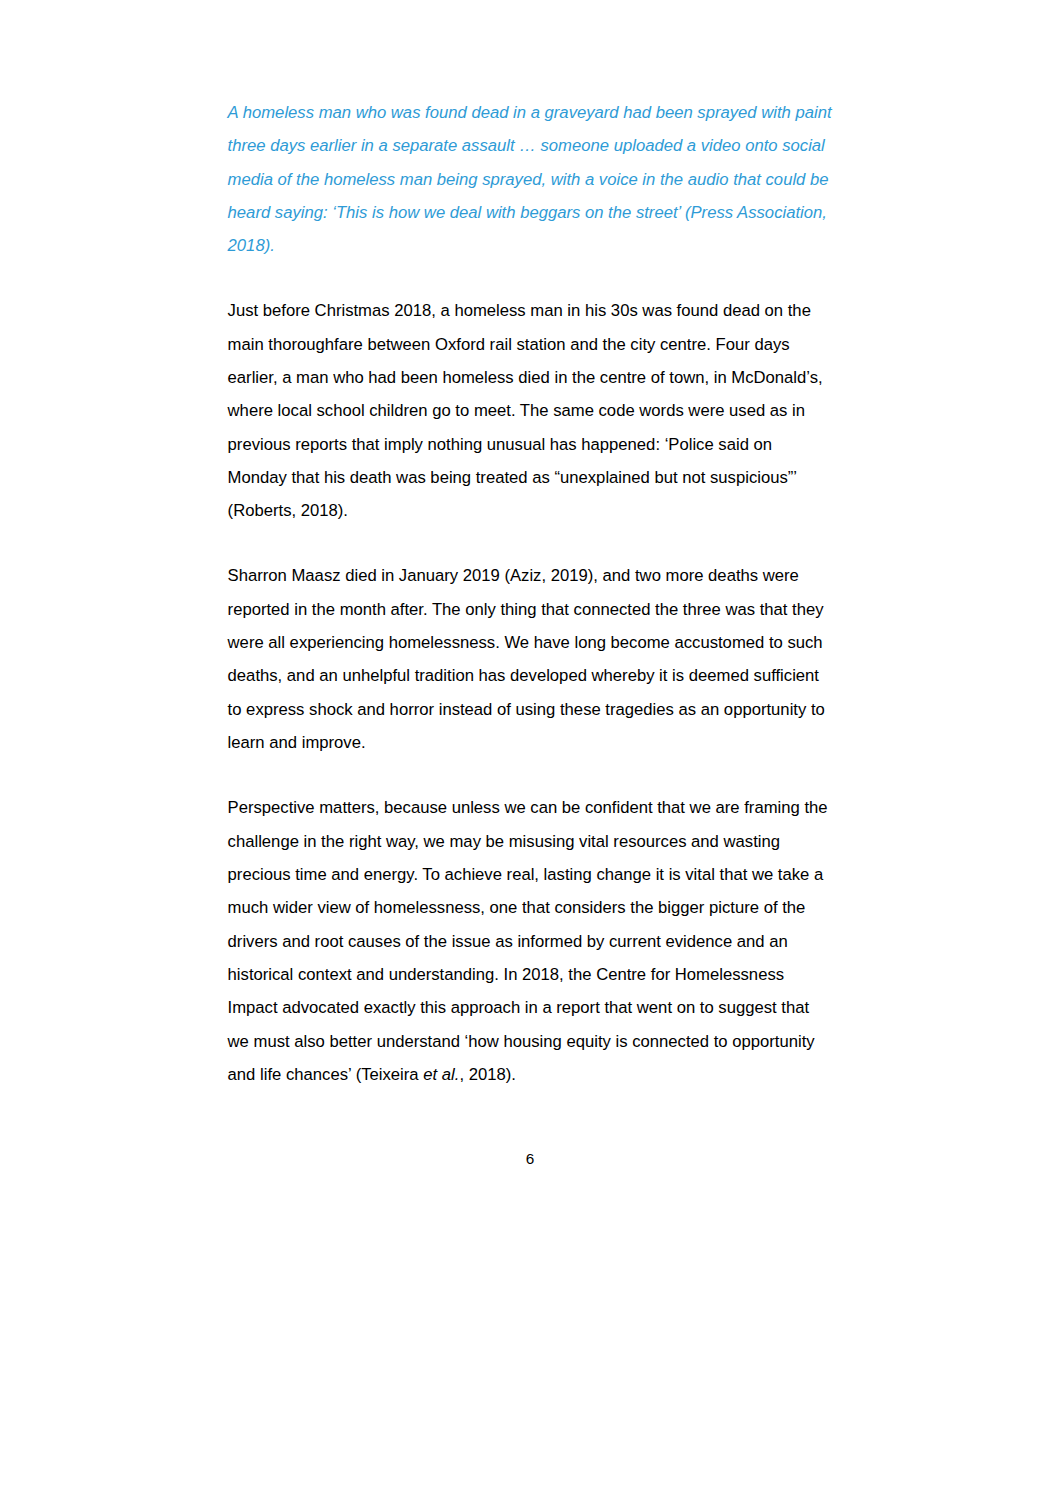A homeless man who was found dead in a graveyard had been sprayed with paint three days earlier in a separate assault … someone uploaded a video onto social media of the homeless man being sprayed, with a voice in the audio that could be heard saying: ‘This is how we deal with beggars on the street’ (Press Association, 2018).
Just before Christmas 2018, a homeless man in his 30s was found dead on the main thoroughfare between Oxford rail station and the city centre. Four days earlier, a man who had been homeless died in the centre of town, in McDonald’s, where local school children go to meet. The same code words were used as in previous reports that imply nothing unusual has happened: ‘Police said on Monday that his death was being treated as “unexplained but not suspicious”’ (Roberts, 2018).
Sharron Maasz died in January 2019 (Aziz, 2019), and two more deaths were reported in the month after. The only thing that connected the three was that they were all experiencing homelessness. We have long become accustomed to such deaths, and an unhelpful tradition has developed whereby it is deemed sufficient to express shock and horror instead of using these tragedies as an opportunity to learn and improve.
Perspective matters, because unless we can be confident that we are framing the challenge in the right way, we may be misusing vital resources and wasting precious time and energy. To achieve real, lasting change it is vital that we take a much wider view of homelessness, one that considers the bigger picture of the drivers and root causes of the issue as informed by current evidence and an historical context and understanding. In 2018, the Centre for Homelessness Impact advocated exactly this approach in a report that went on to suggest that we must also better understand ‘how housing equity is connected to opportunity and life chances’ (Teixeira et al., 2018).
6